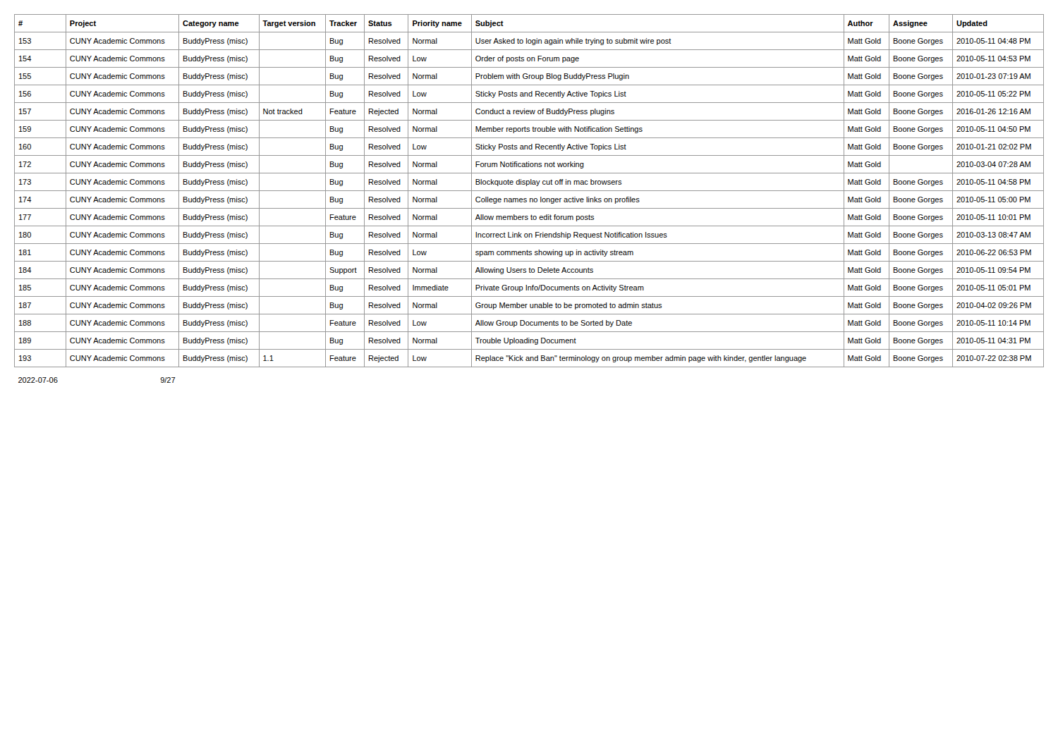| # | Project | Category name | Target version | Tracker | Status | Priority name | Subject | Author | Assignee | Updated |
| --- | --- | --- | --- | --- | --- | --- | --- | --- | --- | --- |
| 153 | CUNY Academic Commons | BuddyPress (misc) | | Bug | Resolved | Normal | User Asked to login again while trying to submit wire post | Matt Gold | Boone Gorges | 2010-05-11 04:48 PM |
| 154 | CUNY Academic Commons | BuddyPress (misc) | | Bug | Resolved | Low | Order of posts on Forum page | Matt Gold | Boone Gorges | 2010-05-11 04:53 PM |
| 155 | CUNY Academic Commons | BuddyPress (misc) | | Bug | Resolved | Normal | Problem with Group Blog BuddyPress Plugin | Matt Gold | Boone Gorges | 2010-01-23 07:19 AM |
| 156 | CUNY Academic Commons | BuddyPress (misc) | | Bug | Resolved | Low | Sticky Posts and Recently Active Topics List | Matt Gold | Boone Gorges | 2010-05-11 05:22 PM |
| 157 | CUNY Academic Commons | BuddyPress (misc) | Not tracked | Feature | Rejected | Normal | Conduct a review of BuddyPress plugins | Matt Gold | Boone Gorges | 2016-01-26 12:16 AM |
| 159 | CUNY Academic Commons | BuddyPress (misc) | | Bug | Resolved | Normal | Member reports trouble with Notification Settings | Matt Gold | Boone Gorges | 2010-05-11 04:50 PM |
| 160 | CUNY Academic Commons | BuddyPress (misc) | | Bug | Resolved | Low | Sticky Posts and Recently Active Topics List | Matt Gold | Boone Gorges | 2010-01-21 02:02 PM |
| 172 | CUNY Academic Commons | BuddyPress (misc) | | Bug | Resolved | Normal | Forum Notifications not working | Matt Gold | | 2010-03-04 07:28 AM |
| 173 | CUNY Academic Commons | BuddyPress (misc) | | Bug | Resolved | Normal | Blockquote display cut off in mac browsers | Matt Gold | Boone Gorges | 2010-05-11 04:58 PM |
| 174 | CUNY Academic Commons | BuddyPress (misc) | | Bug | Resolved | Normal | College names no longer active links on profiles | Matt Gold | Boone Gorges | 2010-05-11 05:00 PM |
| 177 | CUNY Academic Commons | BuddyPress (misc) | | Feature | Resolved | Normal | Allow members to edit forum posts | Matt Gold | Boone Gorges | 2010-05-11 10:01 PM |
| 180 | CUNY Academic Commons | BuddyPress (misc) | | Bug | Resolved | Normal | Incorrect Link on Friendship Request Notification Issues | Matt Gold | Boone Gorges | 2010-03-13 08:47 AM |
| 181 | CUNY Academic Commons | BuddyPress (misc) | | Bug | Resolved | Low | spam comments showing up in activity stream | Matt Gold | Boone Gorges | 2010-06-22 06:53 PM |
| 184 | CUNY Academic Commons | BuddyPress (misc) | | Support | Resolved | Normal | Allowing Users to Delete Accounts | Matt Gold | Boone Gorges | 2010-05-11 09:54 PM |
| 185 | CUNY Academic Commons | BuddyPress (misc) | | Bug | Resolved | Immediate | Private Group Info/Documents on Activity Stream | Matt Gold | Boone Gorges | 2010-05-11 05:01 PM |
| 187 | CUNY Academic Commons | BuddyPress (misc) | | Bug | Resolved | Normal | Group Member unable to be promoted to admin status | Matt Gold | Boone Gorges | 2010-04-02 09:26 PM |
| 188 | CUNY Academic Commons | BuddyPress (misc) | | Feature | Resolved | Low | Allow Group Documents to be Sorted by Date | Matt Gold | Boone Gorges | 2010-05-11 10:14 PM |
| 189 | CUNY Academic Commons | BuddyPress (misc) | | Bug | Resolved | Normal | Trouble Uploading Document | Matt Gold | Boone Gorges | 2010-05-11 04:31 PM |
| 193 | CUNY Academic Commons | BuddyPress (misc) | 1.1 | Feature | Rejected | Low | Replace "Kick and Ban" terminology on group member admin page with kinder, gentler language | Matt Gold | Boone Gorges | 2010-07-22 02:38 PM |
| 2022-07-06 | 9/27 |